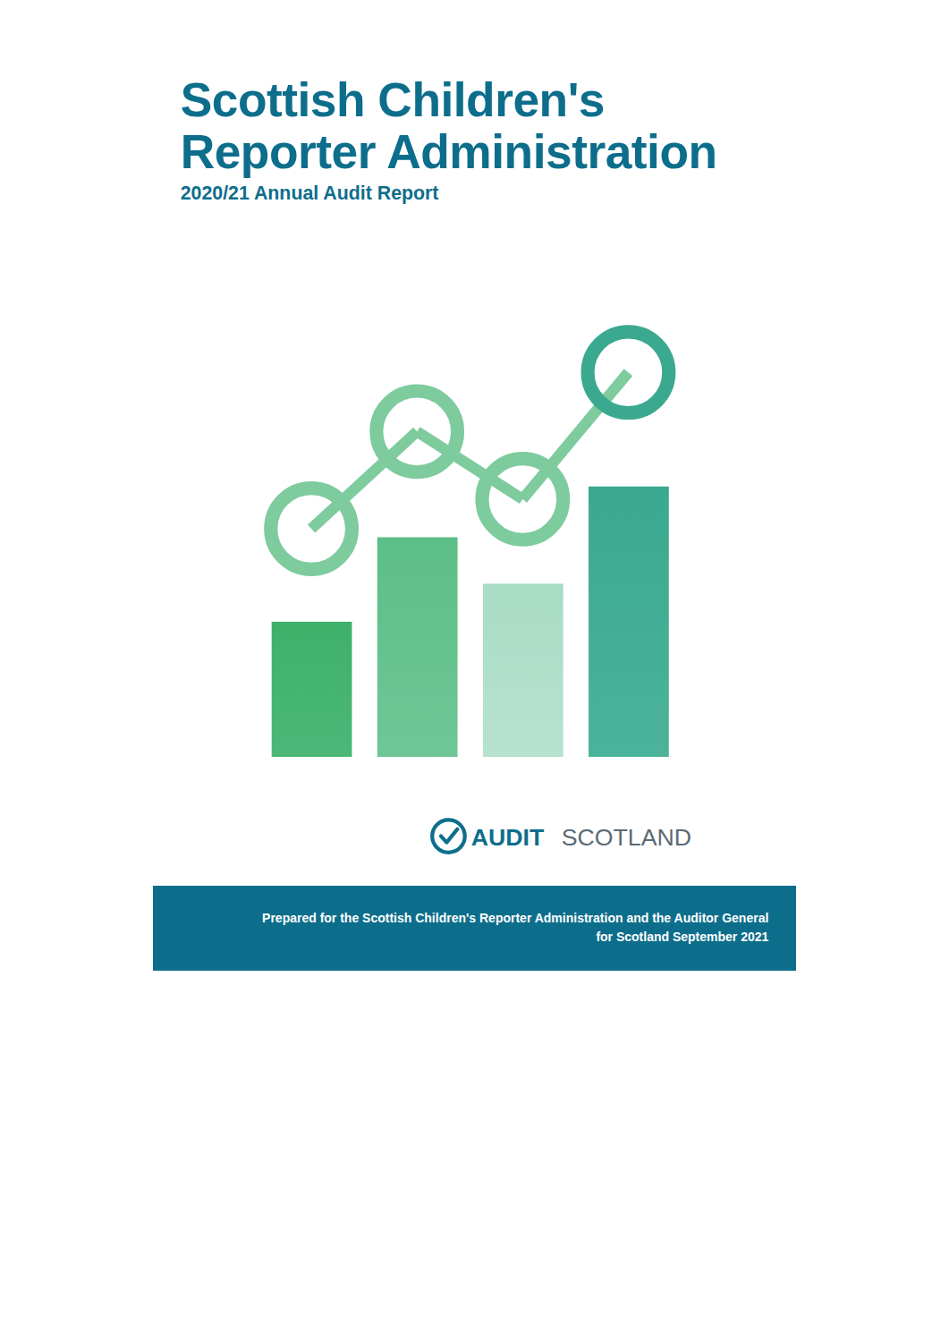Scottish Children's
Reporter Administration
2020/21 Annual Audit Report
AUDIT SCOTLAND
Prepared for the Scottish Children's Reporter Administration and the Auditor General
for Scotland September 2021